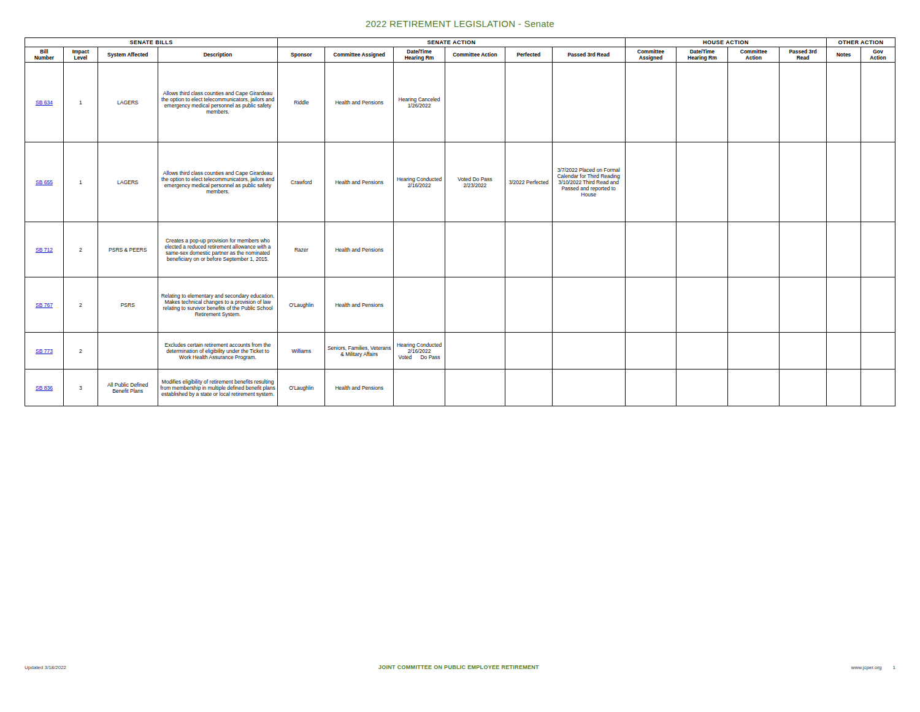2022 RETIREMENT LEGISLATION - Senate
| SENATE BILLS | SENATE ACTION | HOUSE ACTION | OTHER ACTION |
| --- | --- | --- | --- |
| Bill Number | Impact Level | System Affected | Description | Sponsor | Committee Assigned | Date/Time Hearing Rm | Committee Action | Perfected | Passed 3rd Read | Committee Assigned | Date/Time Hearing Rm | Committee Action | Passed 3rd Read | Notes | Gov Action |
| SB 634 | 1 | LAGERS | Allows third class counties and Cape Girardeau the option to elect telecommunicators, jailors and emergency medical personnel as public safety members. | Riddle | Health and Pensions | Hearing Canceled 1/26/2022 | | | | | | | | | |
| SB 655 | 1 | LAGERS | Allows third class counties and Cape Girardeau the option to elect telecommunicators, jailors and emergency medical personnel as public safety members. | Crawford | Health and Pensions | Hearing Conducted 2/16/2022 | Voted Do Pass 2/23/2022 | 3/2022 Perfected | 3/7/2022 Placed on Formal Calendar for Third Reading 3/10/2022 Third Read and Passed and reported to House | | | | | | |
| SB 712 | 2 | PSRS & PEERS | Creates a pop-up provision for members who elected a reduced retirement allowance with a same-sex domestic partner as the nominated beneficiary on or before September 1, 2015. | Razer | Health and Pensions | | | | | | | | | | |
| SB 767 | 2 | PSRS | Relating to elementary and secondary education. Makes technical changes to a provision of law relating to survivor benefits of the Public School Retirement System. | O'Laughlin | Health and Pensions | | | | | | | | | | |
| SB 773 | 2 | | Excludes certain retirement accounts from the determination of eligibility under the Ticket to Work Health Assurance Program. | Williams | Seniors, Families, Veterans & Military Affairs | Hearing Conducted 2/16/2022 Voted Do Pass | | | | | | | | | |
| SB 836 | 3 | All Public Defined Benefit Plans | Modifies eligibility of retirement benefits resulting from membership in multiple defined benefit plans established by a state or local retirement system. | O'Laughlin | Health and Pensions | | | | | | | | | | |
Updated 3/18/2022
JOINT COMMITTEE ON PUBLIC EMPLOYEE RETIREMENT
www.jcper.org1